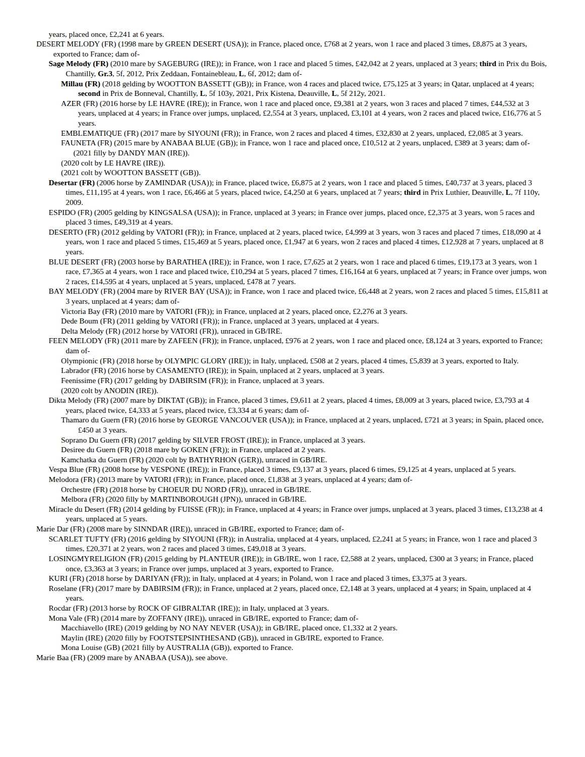years, placed once, £2,241 at 6 years.
DESERT MELODY (FR) (1998 mare by GREEN DESERT (USA)); in France, placed once, £768 at 2 years, won 1 race and placed 3 times, £8,875 at 3 years, exported to France; dam of-
Sage Melody (FR) (2010 mare by SAGEBURG (IRE)); in France, won 1 race and placed 5 times, £42,042 at 2 years, unplaced at 3 years; third in Prix du Bois, Chantilly, Gr.3, 5f, 2012, Prix Zeddaan, Fontainebleau, L, 6f, 2012; dam of-
Millau (FR) (2018 gelding by WOOTTON BASSETT (GB)); in France, won 4 races and placed twice, £75,125 at 3 years; in Qatar, unplaced at 4 years; second in Prix de Bonneval, Chantilly, L, 5f 103y, 2021, Prix Kistena, Deauville, L, 5f 212y, 2021.
AZER (FR) (2016 horse by LE HAVRE (IRE)); in France, won 1 race and placed once, £9,381 at 2 years, won 3 races and placed 7 times, £44,532 at 3 years, unplaced at 4 years; in France over jumps, unplaced, £2,554 at 3 years, unplaced, £3,101 at 4 years, won 2 races and placed twice, £16,776 at 5 years.
EMBLEMATIQUE (FR) (2017 mare by SIYOUNI (FR)); in France, won 2 races and placed 4 times, £32,830 at 2 years, unplaced, £2,085 at 3 years.
FAUNETA (FR) (2015 mare by ANABAA BLUE (GB)); in France, won 1 race and placed once, £10,512 at 2 years, unplaced, £389 at 3 years; dam of-
(2021 filly by DANDY MAN (IRE)).
(2020 colt by LE HAVRE (IRE)).
(2021 colt by WOOTTON BASSETT (GB)).
Desertar (FR) (2006 horse by ZAMINDAR (USA)); in France, placed twice, £6,875 at 2 years, won 1 race and placed 5 times, £40,737 at 3 years, placed 3 times, £11,195 at 4 years, won 1 race, £6,466 at 5 years, placed twice, £4,250 at 6 years, unplaced at 7 years; third in Prix Luthier, Deauville, L, 7f 110y, 2009.
ESPIDO (FR) (2005 gelding by KINGSALSA (USA)); in France, unplaced at 3 years; in France over jumps, placed once, £2,375 at 3 years, won 5 races and placed 3 times, £49,319 at 4 years.
DESERTO (FR) (2012 gelding by VATORI (FR)); in France, unplaced at 2 years, placed twice, £4,999 at 3 years, won 3 races and placed 7 times, £18,090 at 4 years, won 1 race and placed 5 times, £15,469 at 5 years, placed once, £1,947 at 6 years, won 2 races and placed 4 times, £12,928 at 7 years, unplaced at 8 years.
BLUE DESERT (FR) (2003 horse by BARATHEA (IRE)); in France, won 1 race, £7,625 at 2 years, won 1 race and placed 6 times, £19,173 at 3 years, won 1 race, £7,365 at 4 years, won 1 race and placed twice, £10,294 at 5 years, placed 7 times, £16,164 at 6 years, unplaced at 7 years; in France over jumps, won 2 races, £14,595 at 4 years, unplaced at 5 years, unplaced, £478 at 7 years.
BAY MELODY (FR) (2004 mare by RIVER BAY (USA)); in France, won 1 race and placed twice, £6,448 at 2 years, won 2 races and placed 5 times, £15,811 at 3 years, unplaced at 4 years; dam of-
Victoria Bay (FR) (2010 mare by VATORI (FR)); in France, unplaced at 2 years, placed once, £2,276 at 3 years.
Dede Boum (FR) (2011 gelding by VATORI (FR)); in France, unplaced at 3 years, unplaced at 4 years.
Delta Melody (FR) (2012 horse by VATORI (FR)), unraced in GB/IRE.
FEEN MELODY (FR) (2011 mare by ZAFEEN (FR)); in France, unplaced, £976 at 2 years, won 1 race and placed once, £8,124 at 3 years, exported to France; dam of-
Olympionic (FR) (2018 horse by OLYMPIC GLORY (IRE)); in Italy, unplaced, £508 at 2 years, placed 4 times, £5,839 at 3 years, exported to Italy.
Labrador (FR) (2016 horse by CASAMENTO (IRE)); in Spain, unplaced at 2 years, unplaced at 3 years.
Feenissime (FR) (2017 gelding by DABIRSIM (FR)); in France, unplaced at 3 years.
(2020 colt by ANODIN (IRE)).
Dikta Melody (FR) (2007 mare by DIKTAT (GB)); in France, placed 3 times, £9,611 at 2 years, placed 4 times, £8,009 at 3 years, placed twice, £3,793 at 4 years, placed twice, £4,333 at 5 years, placed twice, £3,334 at 6 years; dam of-
Thamaro du Guern (FR) (2016 horse by GEORGE VANCOUVER (USA)); in France, unplaced at 2 years, unplaced, £721 at 3 years; in Spain, placed once, £450 at 3 years.
Soprano Du Guern (FR) (2017 gelding by SILVER FROST (IRE)); in France, unplaced at 3 years.
Desiree du Guern (FR) (2018 mare by GOKEN (FR)); in France, unplaced at 2 years.
Kamchatka du Guern (FR) (2020 colt by BATHYRHON (GER)), unraced in GB/IRE.
Vespa Blue (FR) (2008 horse by VESPONE (IRE)); in France, placed 3 times, £9,137 at 3 years, placed 6 times, £9,125 at 4 years, unplaced at 5 years.
Melodora (FR) (2013 mare by VATORI (FR)); in France, placed once, £1,838 at 3 years, unplaced at 4 years; dam of-
Orchestre (FR) (2018 horse by CHOEUR DU NORD (FR)), unraced in GB/IRE.
Melbora (FR) (2020 filly by MARTINBOROUGH (JPN)), unraced in GB/IRE.
Miracle du Desert (FR) (2014 gelding by FUISSE (FR)); in France, unplaced at 4 years; in France over jumps, unplaced at 3 years, placed 3 times, £13,238 at 4 years, unplaced at 5 years.
Marie Dar (FR) (2008 mare by SINNDAR (IRE)), unraced in GB/IRE, exported to France; dam of-
SCARLET TUFTY (FR) (2016 gelding by SIYOUNI (FR)); in Australia, unplaced at 4 years, unplaced, £2,241 at 5 years; in France, won 1 race and placed 3 times, £20,371 at 2 years, won 2 races and placed 3 times, £49,018 at 3 years.
LOSINGMYRELIGION (FR) (2015 gelding by PLANTEUR (IRE)); in GB/IRE, won 1 race, £2,588 at 2 years, unplaced, £300 at 3 years; in France, placed once, £3,363 at 3 years; in France over jumps, unplaced at 3 years, exported to France.
KURI (FR) (2018 horse by DARIYAN (FR)); in Italy, unplaced at 4 years; in Poland, won 1 race and placed 3 times, £3,375 at 3 years.
Roselane (FR) (2017 mare by DABIRSIM (FR)); in France, unplaced at 2 years, placed once, £2,148 at 3 years, unplaced at 4 years; in Spain, unplaced at 4 years.
Rocdar (FR) (2013 horse by ROCK OF GIBRALTAR (IRE)); in Italy, unplaced at 3 years.
Mona Vale (FR) (2014 mare by ZOFFANY (IRE)), unraced in GB/IRE, exported to France; dam of-
Macchiavello (IRE) (2019 gelding by NO NAY NEVER (USA)); in GB/IRE, placed once, £1,332 at 2 years.
Maylin (IRE) (2020 filly by FOOTSTEPSINTHESAND (GB)), unraced in GB/IRE, exported to France.
Mona Louise (GB) (2021 filly by AUSTRALIA (GB)), exported to France.
Marie Baa (FR) (2009 mare by ANABAA (USA)), see above.